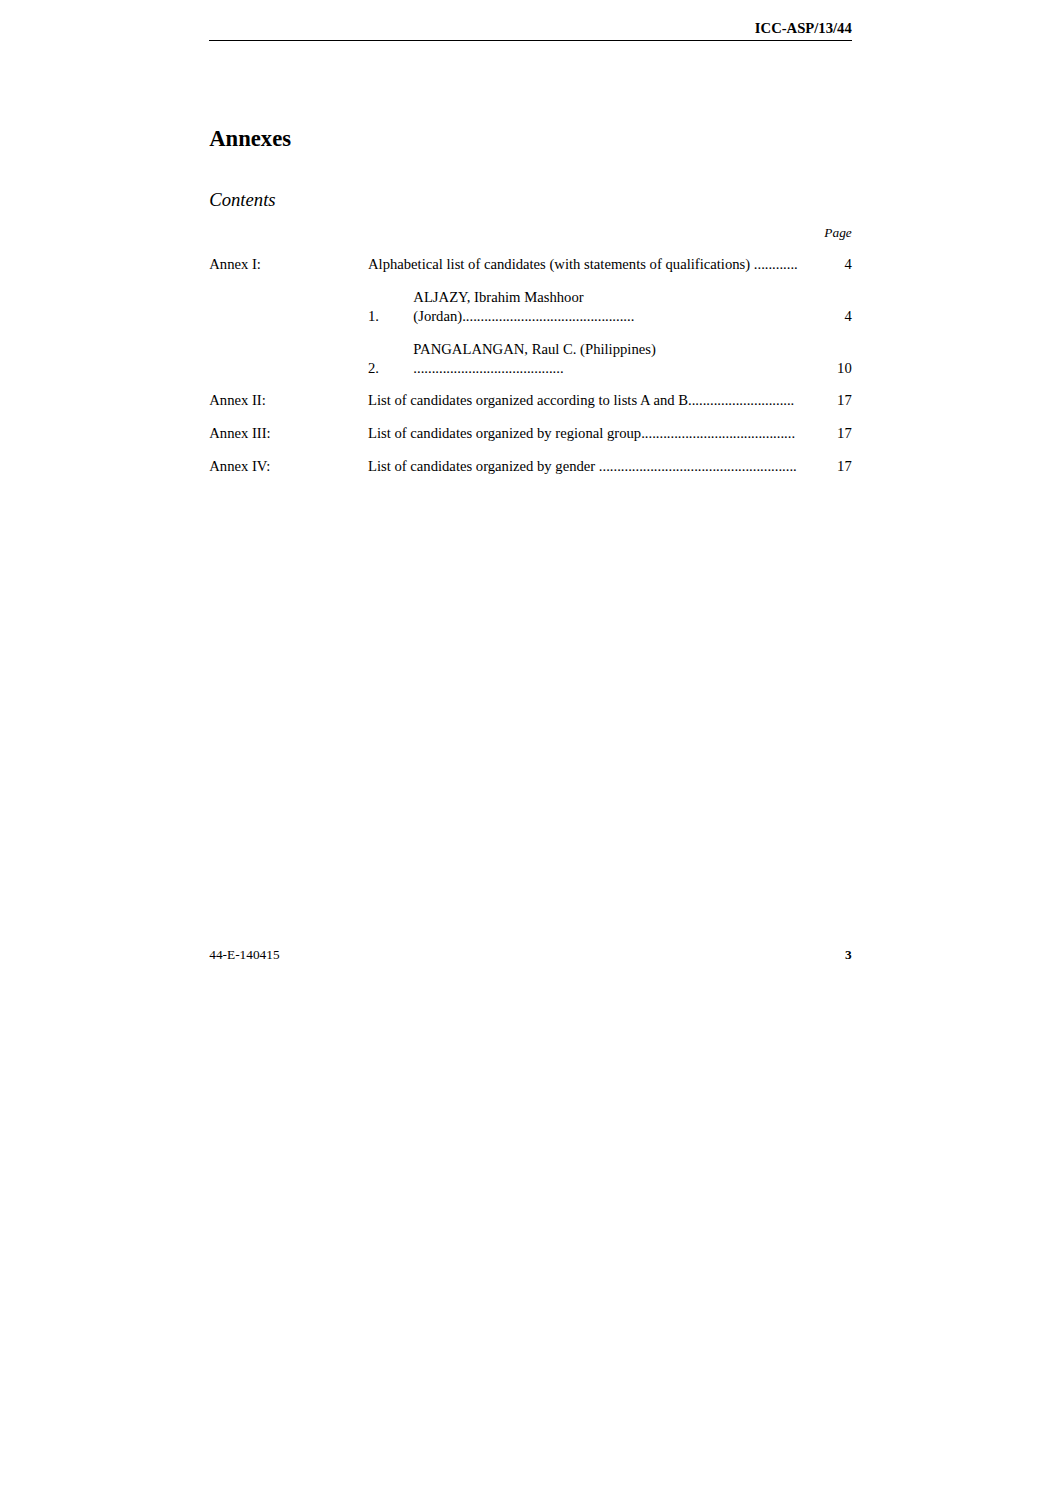ICC-ASP/13/44
Annexes
Contents
| | | | Page |
| Annex I: | Alphabetical list of candidates (with statements of qualifications) ............ | 4 |
| | 1. | ALJAZY, Ibrahim Mashhoor (Jordan)............................................... | 4 |
| | 2. | PANGALANGAN, Raul C. (Philippines) ......................................... | 10 |
| Annex II: | List of candidates organized according to lists A and B............................. | 17 |
| Annex III: | List of candidates organized by regional group.......................................... | 17 |
| Annex IV: | List of candidates organized by gender ...................................................... | 17 |
44-E-140415 3